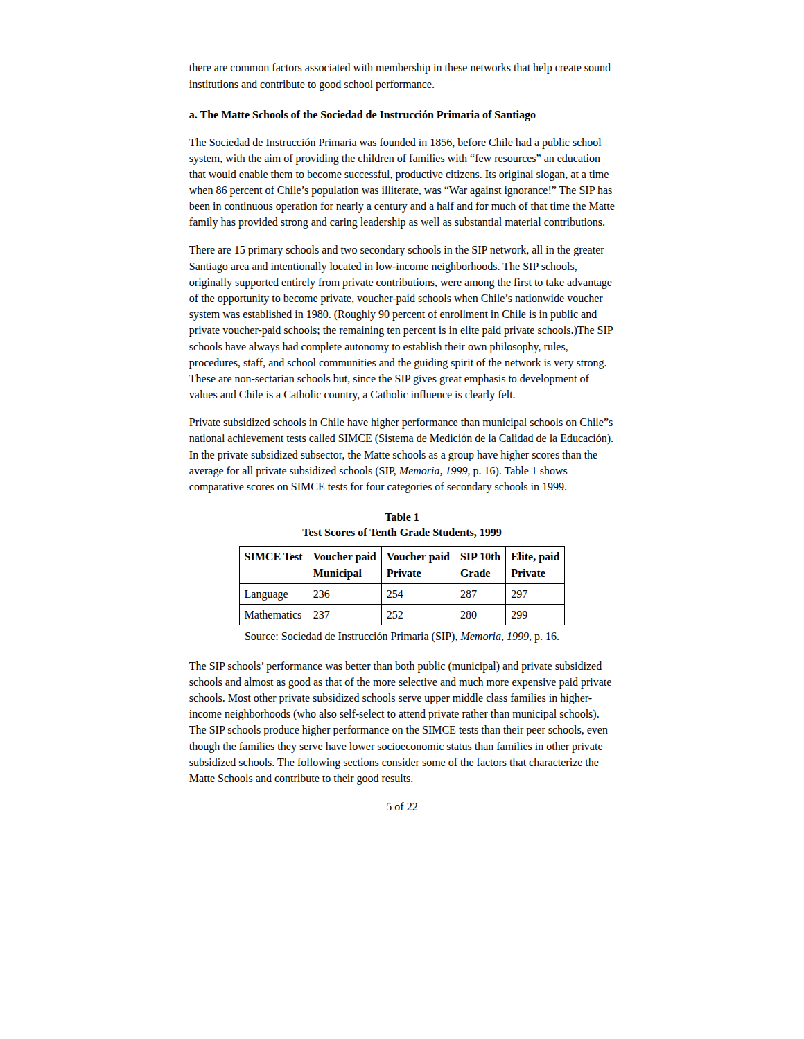there are common factors associated with membership in these networks that help create sound institutions and contribute to good school performance.
a. The Matte Schools of the Sociedad de Instrucción Primaria of Santiago
The Sociedad de Instrucción Primaria was founded in 1856, before Chile had a public school system, with the aim of providing the children of families with “few resources” an education that would enable them to become successful, productive citizens. Its original slogan, at a time when 86 percent of Chile’s population was illiterate, was “War against ignorance!” The SIP has been in continuous operation for nearly a century and a half and for much of that time the Matte family has provided strong and caring leadership as well as substantial material contributions.
There are 15 primary schools and two secondary schools in the SIP network, all in the greater Santiago area and intentionally located in low-income neighborhoods. The SIP schools, originally supported entirely from private contributions, were among the first to take advantage of the opportunity to become private, voucher-paid schools when Chile’s nationwide voucher system was established in 1980. (Roughly 90 percent of enrollment in Chile is in public and private voucher-paid schools; the remaining ten percent is in elite paid private schools.)The SIP schools have always had complete autonomy to establish their own philosophy, rules, procedures, staff, and school communities and the guiding spirit of the network is very strong. These are non-sectarian schools but, since the SIP gives great emphasis to development of values and Chile is a Catholic country, a Catholic influence is clearly felt.
Private subsidized schools in Chile have higher performance than municipal schools on Chile”s national achievement tests called SIMCE (Sistema de Medición de la Calidad de la Educación). In the private subsidized subsector, the Matte schools as a group have higher scores than the average for all private subsidized schools (SIP, Memoria, 1999, p. 16). Table 1 shows comparative scores on SIMCE tests for four categories of secondary schools in 1999.
Table 1
Test Scores of Tenth Grade Students, 1999
| SIMCE Test | Voucher paid Municipal | Voucher paid Private | SIP 10th Grade | Elite, paid Private |
| --- | --- | --- | --- | --- |
| Language | 236 | 254 | 287 | 297 |
| Mathematics | 237 | 252 | 280 | 299 |
Source: Sociedad de Instrucción Primaria (SIP), Memoria, 1999, p. 16.
The SIP schools’ performance was better than both public (municipal) and private subsidized schools and almost as good as that of the more selective and much more expensive paid private schools. Most other private subsidized schools serve upper middle class families in higher-income neighborhoods (who also self-select to attend private rather than municipal schools). The SIP schools produce higher performance on the SIMCE tests than their peer schools, even though the families they serve have lower socioeconomic status than families in other private subsidized schools. The following sections consider some of the factors that characterize the Matte Schools and contribute to their good results.
5 of 22